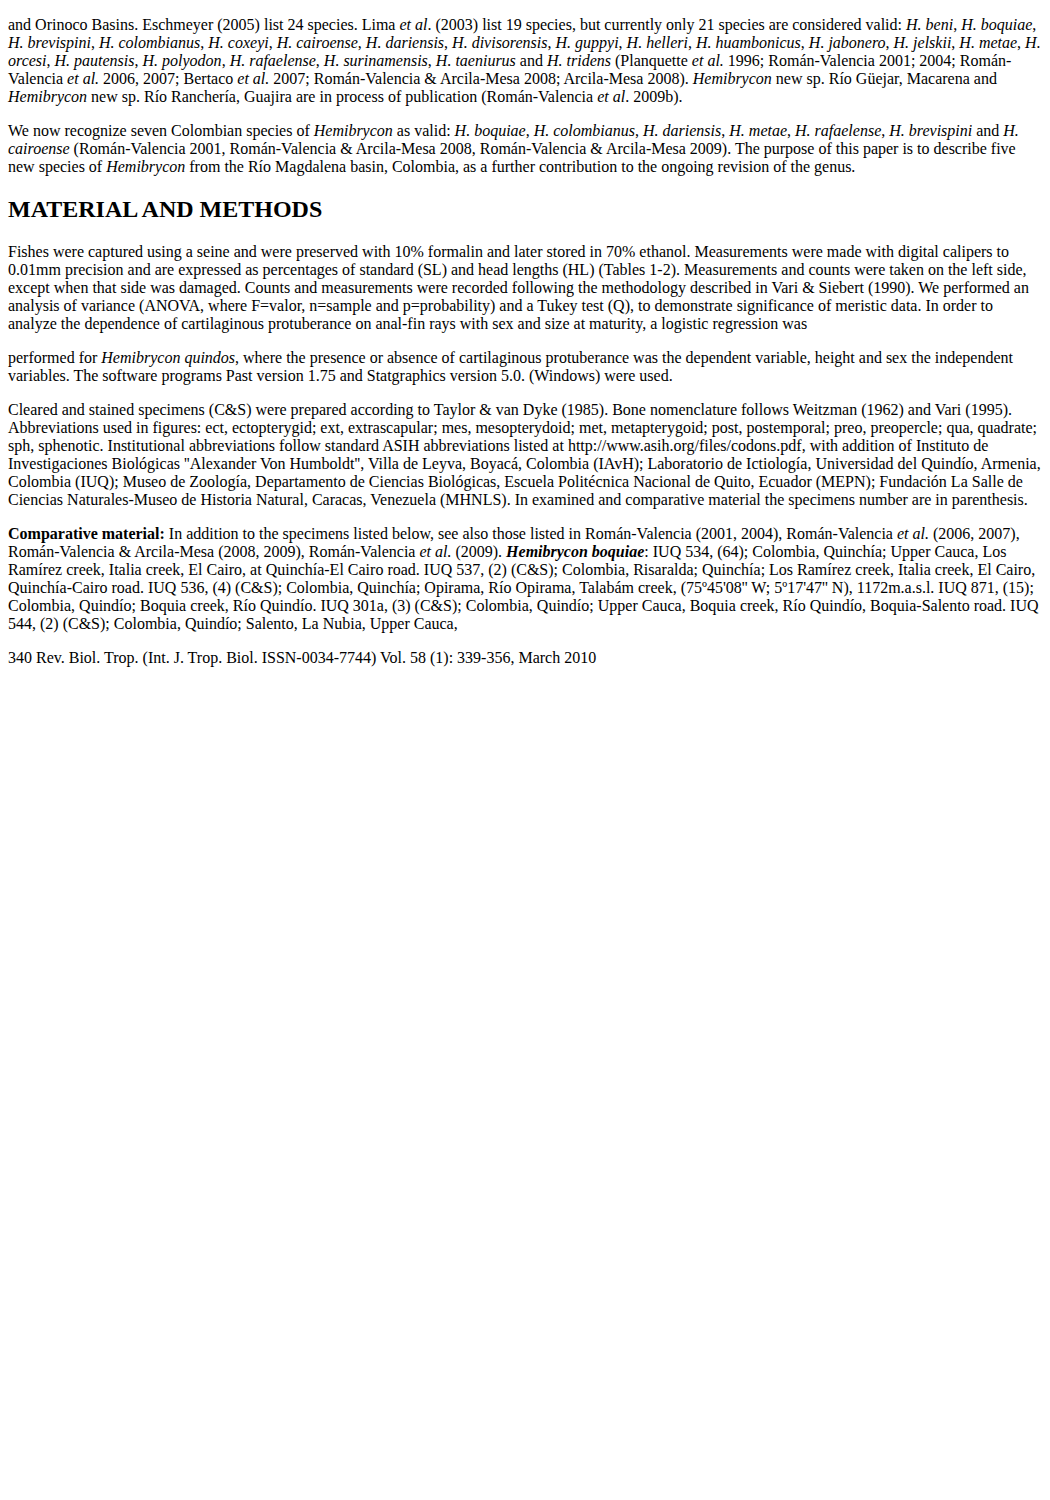and Orinoco Basins. Eschmeyer (2005) list 24 species. Lima et al. (2003) list 19 species, but currently only 21 species are considered valid: H. beni, H. boquiae, H. brevispini, H. colombianus, H. coxeyi, H. cairoense, H. dariensis, H. divisorensis, H. guppyi, H. helleri, H. huambonicus, H. jabonero, H. jelskii, H. metae, H. orcesi, H. pautensis, H. polyodon, H. rafaelense, H. surinamensis, H. taeniurus and H. tridens (Planquette et al. 1996; Román-Valencia 2001; 2004; Román-Valencia et al. 2006, 2007; Bertaco et al. 2007; Román-Valencia & Arcila-Mesa 2008; Arcila-Mesa 2008). Hemibrycon new sp. Río Güejar, Macarena and Hemibrycon new sp. Río Ranchería, Guajira are in process of publication (Román-Valencia et al. 2009b).
We now recognize seven Colombian species of Hemibrycon as valid: H. boquiae, H. colombianus, H. dariensis, H. metae, H. rafaelense, H. brevispini and H. cairoense (Román-Valencia 2001, Román-Valencia & Arcila-Mesa 2008, Román-Valencia & Arcila-Mesa 2009). The purpose of this paper is to describe five new species of Hemibrycon from the Río Magdalena basin, Colombia, as a further contribution to the ongoing revision of the genus.
MATERIAL AND METHODS
Fishes were captured using a seine and were preserved with 10% formalin and later stored in 70% ethanol. Measurements were made with digital calipers to 0.01mm precision and are expressed as percentages of standard (SL) and head lengths (HL) (Tables 1-2). Measurements and counts were taken on the left side, except when that side was damaged. Counts and measurements were recorded following the methodology described in Vari & Siebert (1990). We performed an analysis of variance (ANOVA, where F=valor, n=sample and p=probability) and a Tukey test (Q), to demonstrate significance of meristic data. In order to analyze the dependence of cartilaginous protuberance on anal-fin rays with sex and size at maturity, a logistic regression was
performed for Hemibrycon quindos, where the presence or absence of cartilaginous protuberance was the dependent variable, height and sex the independent variables. The software programs Past version 1.75 and Statgraphics version 5.0. (Windows) were used.
Cleared and stained specimens (C&S) were prepared according to Taylor & van Dyke (1985). Bone nomenclature follows Weitzman (1962) and Vari (1995). Abbreviations used in figures: ect, ectopterygid; ext, extrascapular; mes, mesopterydoid; met, metapterygoid; post, postemporal; preo, preopercle; qua, quadrate; sph, sphenotic. Institutional abbreviations follow standard ASIH abbreviations listed at http://www.asih.org/files/codons.pdf, with addition of Instituto de Investigaciones Biológicas ''Alexander Von Humboldt'', Villa de Leyva, Boyacá, Colombia (IAvH); Laboratorio de Ictiología, Universidad del Quindío, Armenia, Colombia (IUQ); Museo de Zoología, Departamento de Ciencias Biológicas, Escuela Politécnica Nacional de Quito, Ecuador (MEPN); Fundación La Salle de Ciencias Naturales-Museo de Historia Natural, Caracas, Venezuela (MHNLS). In examined and comparative material the specimens number are in parenthesis.
Comparative material: In addition to the specimens listed below, see also those listed in Román-Valencia (2001, 2004), Román-Valencia et al. (2006, 2007), Román-Valencia & Arcila-Mesa (2008, 2009), Román-Valencia et al. (2009). Hemibrycon boquiae: IUQ 534, (64); Colombia, Quinchía; Upper Cauca, Los Ramírez creek, Italia creek, El Cairo, at Quinchía-El Cairo road. IUQ 537, (2) (C&S); Colombia, Risaralda; Quinchía; Los Ramírez creek, Italia creek, El Cairo, Quinchía-Cairo road. IUQ 536, (4) (C&S); Colombia, Quinchía; Opirama, Río Opirama, Talabám creek, (75º45'08'' W; 5º17'47'' N), 1172m.a.s.l. IUQ 871, (15); Colombia, Quindío; Boquia creek, Río Quindío. IUQ 301a, (3) (C&S); Colombia, Quindío; Upper Cauca, Boquia creek, Río Quindío, Boquia-Salento road. IUQ 544, (2) (C&S); Colombia, Quindío; Salento, La Nubia, Upper Cauca,
340 Rev. Biol. Trop. (Int. J. Trop. Biol. ISSN-0034-7744) Vol. 58 (1): 339-356, March 2010